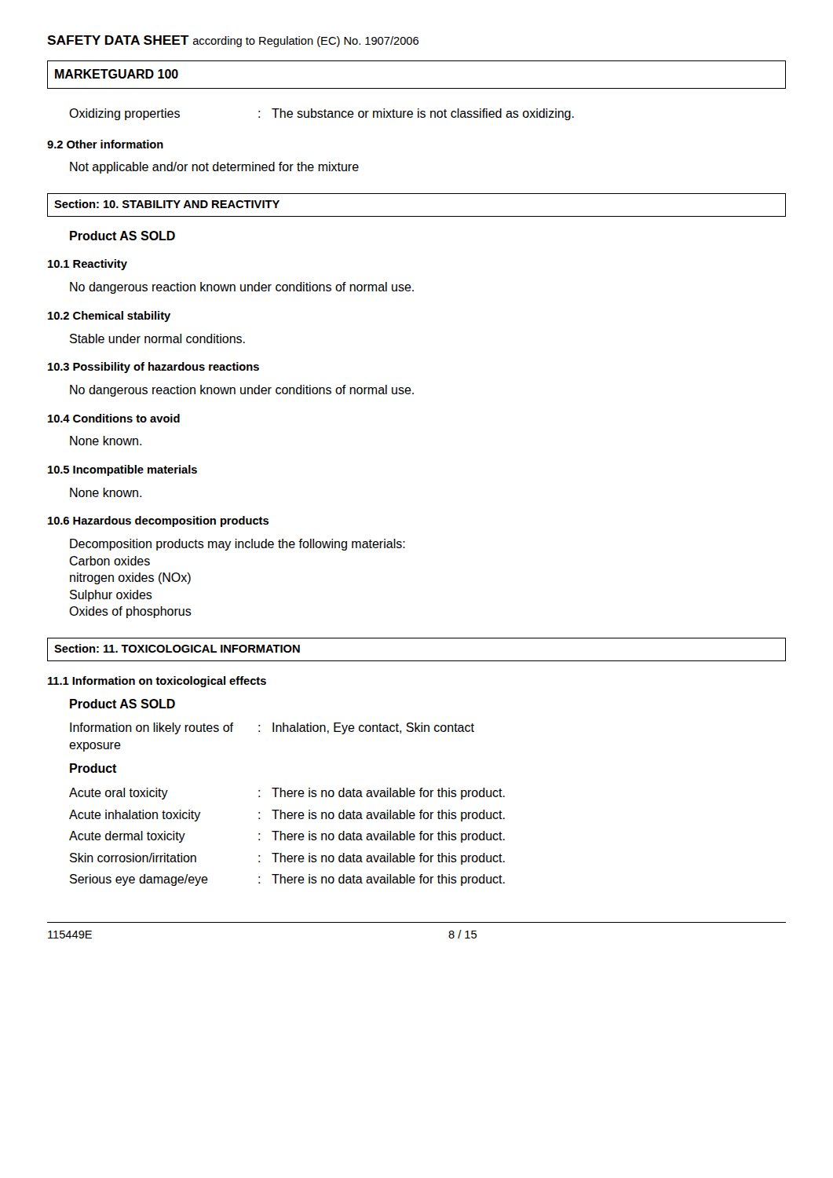SAFETY DATA SHEET according to Regulation (EC) No. 1907/2006
MARKETGUARD 100
| Oxidizing properties | : | The substance or mixture is not classified as oxidizing. |
9.2 Other information
Not applicable and/or not determined for the mixture
Section: 10. STABILITY AND REACTIVITY
Product AS SOLD
10.1 Reactivity
No dangerous reaction known under conditions of normal use.
10.2 Chemical stability
Stable under normal conditions.
10.3 Possibility of hazardous reactions
No dangerous reaction known under conditions of normal use.
10.4 Conditions to avoid
None known.
10.5 Incompatible materials
None known.
10.6 Hazardous decomposition products
Decomposition products may include the following materials:
Carbon oxides
nitrogen oxides (NOx)
Sulphur oxides
Oxides of phosphorus
Section: 11. TOXICOLOGICAL INFORMATION
11.1 Information on toxicological effects
Product AS SOLD
| Information on likely routes of exposure | : | Inhalation, Eye contact, Skin contact |
Product
| Acute oral toxicity | : | There is no data available for this product. |
| Acute inhalation toxicity | : | There is no data available for this product. |
| Acute dermal toxicity | : | There is no data available for this product. |
| Skin corrosion/irritation | : | There is no data available for this product. |
| Serious eye damage/eye | : | There is no data available for this product. |
115449E 8 / 15